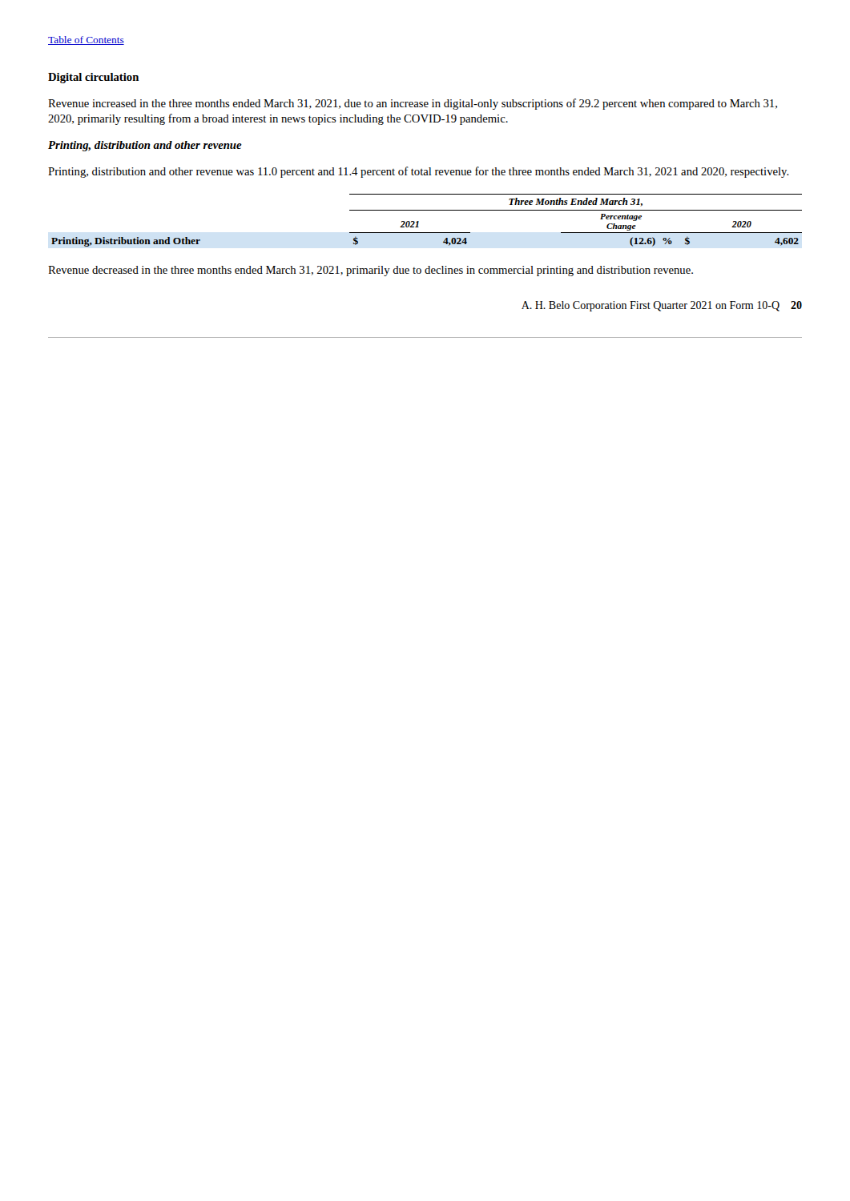Table of Contents
Digital circulation
Revenue increased in the three months ended March 31, 2021, due to an increase in digital-only subscriptions of 29.2 percent when compared to March 31, 2020, primarily resulting from a broad interest in news topics including the COVID-19 pandemic.
Printing, distribution and other revenue
Printing, distribution and other revenue was 11.0 percent and 11.4 percent of total revenue for the three months ended March 31, 2021 and 2020, respectively.
| | Three Months Ended March 31, |
| | 2021 | | Percentage Change | 2020 |
| Printing, Distribution and Other | $ | 4,024 | | (12.6) | % | $ | 4,602 |
Revenue decreased in the three months ended March 31, 2021, primarily due to declines in commercial printing and distribution revenue.
A. H. Belo Corporation First Quarter 2021 on Form 10-Q20